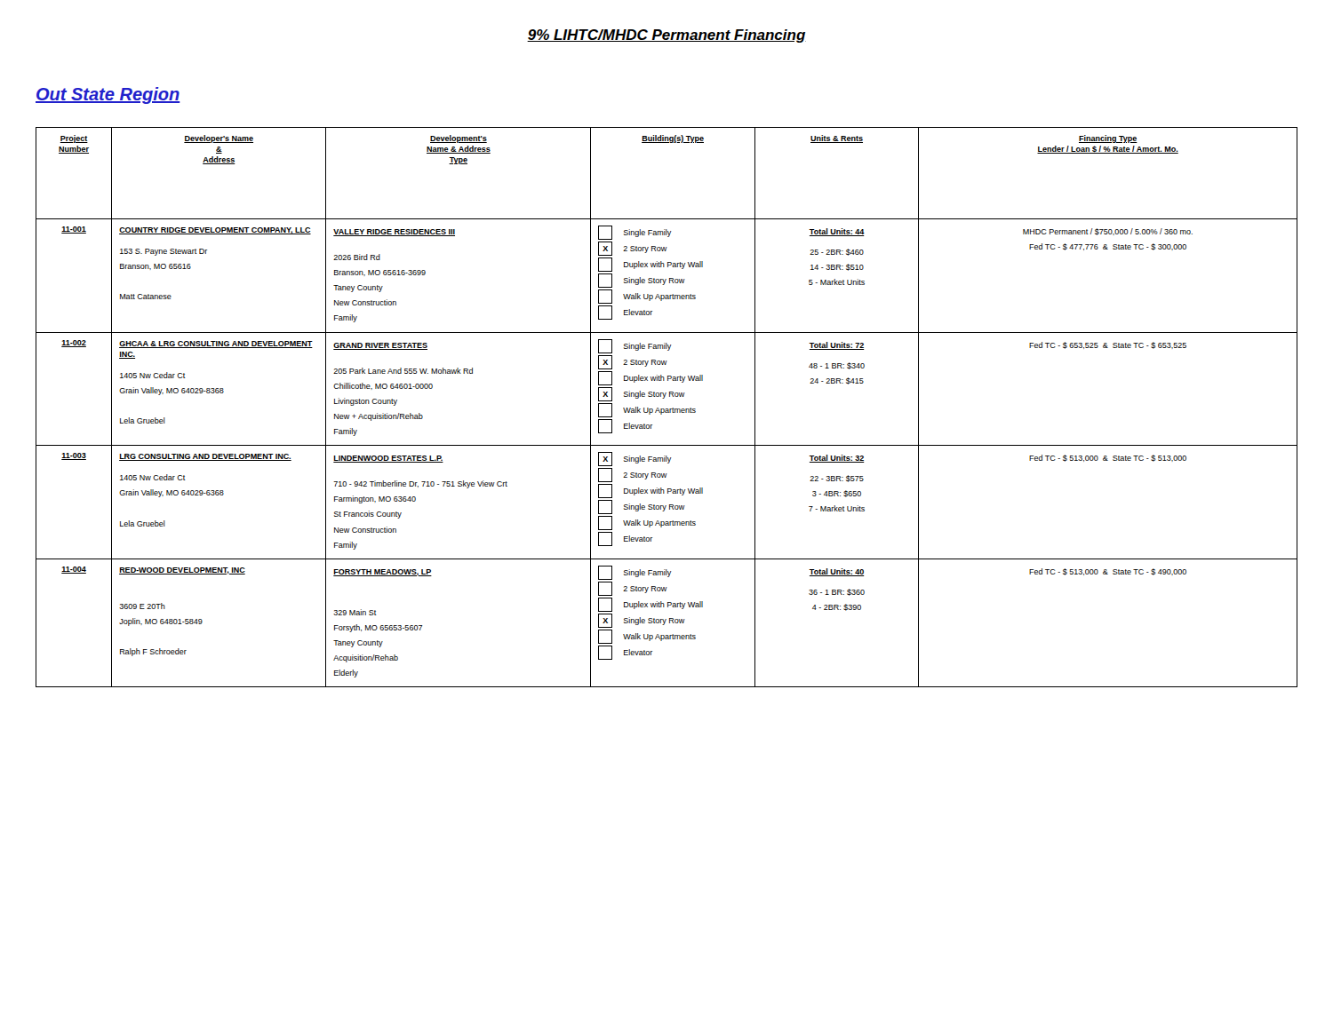9% LIHTC/MHDC Permanent Financing
Out State Region
| Project Number | Developer's Name & Address | Development's Name & Address Type | Building(s) Type | Units & Rents | Financing Type Lender / Loan $ / % Rate / Amort. Mo. |
| --- | --- | --- | --- | --- | --- |
| 11-001 | COUNTRY RIDGE DEVELOPMENT COMPANY, LLC 153 S. Payne Stewart Dr Branson, MO 65616 Matt Catanese | VALLEY RIDGE RESIDENCES III 2026 Bird Rd Branson, MO 65616-3699 Taney County New Construction Family | / / Single Family / / X / 2 Story Row / / / Duplex with Party Wall / / / Single Story Row / / / Walk Up Apartments / / / Elevator / | Total Units: 44 25 - 2BR: $460 14 - 3BR: $510 5 - Market Units | MHDC Permanent / $750,000 / 5.00% / 360 mo. Fed TC - $ 477,776 & State TC - $ 300,000 |
| 11-002 | GHCAA & LRG CONSULTING AND DEVELOPMENT INC. 1405 Nw Cedar Ct Grain Valley, MO 64029-8368 Lela Gruebel | GRAND RIVER ESTATES 205 Park Lane And 555 W. Mohawk Rd Chillicothe, MO 64601-0000 Livingston County New + Acquisition/Rehab Family | / / Single Family / / X / 2 Story Row / / / Duplex with Party Wall / / X / Single Story Row / / / Walk Up Apartments / / / Elevator / | Total Units: 72 48 - 1 BR: $340 24 - 2BR: $415 | Fed TC - $ 653,525 & State TC - $ 653,525 |
| 11-003 | LRG CONSULTING AND DEVELOPMENT INC. 1405 Nw Cedar Ct Grain Valley, MO 64029-6368 Lela Gruebel | LINDENWOOD ESTATES L.P. 710 - 942 Timberline Dr, 710 - 751 Skye View Crt Farmington, MO 63640 St Francois County New Construction Family | / X / Single Family / / / 2 Story Row / / / Duplex with Party Wall / / / Single Story Row / / / Walk Up Apartments / / / Elevator / | Total Units: 32 22 - 3BR: $575 3 - 4BR: $650 7 - Market Units | Fed TC - $ 513,000 & State TC - $ 513,000 |
| 11-004 | RED-WOOD DEVELOPMENT, INC 3609 E 20Th Joplin, MO 64801-5849 Ralph F Schroeder | FORSYTH MEADOWS, LP 329 Main St Forsyth, MO 65653-5607 Taney County Acquisition/Rehab Elderly | / / Single Family / / / 2 Story Row / / / Duplex with Party Wall / / X / Single Story Row / / / Walk Up Apartments / / / Elevator / | Total Units: 40 36 - 1 BR: $360 4 - 2BR: $390 | Fed TC - $ 513,000 & State TC - $ 490,000 |